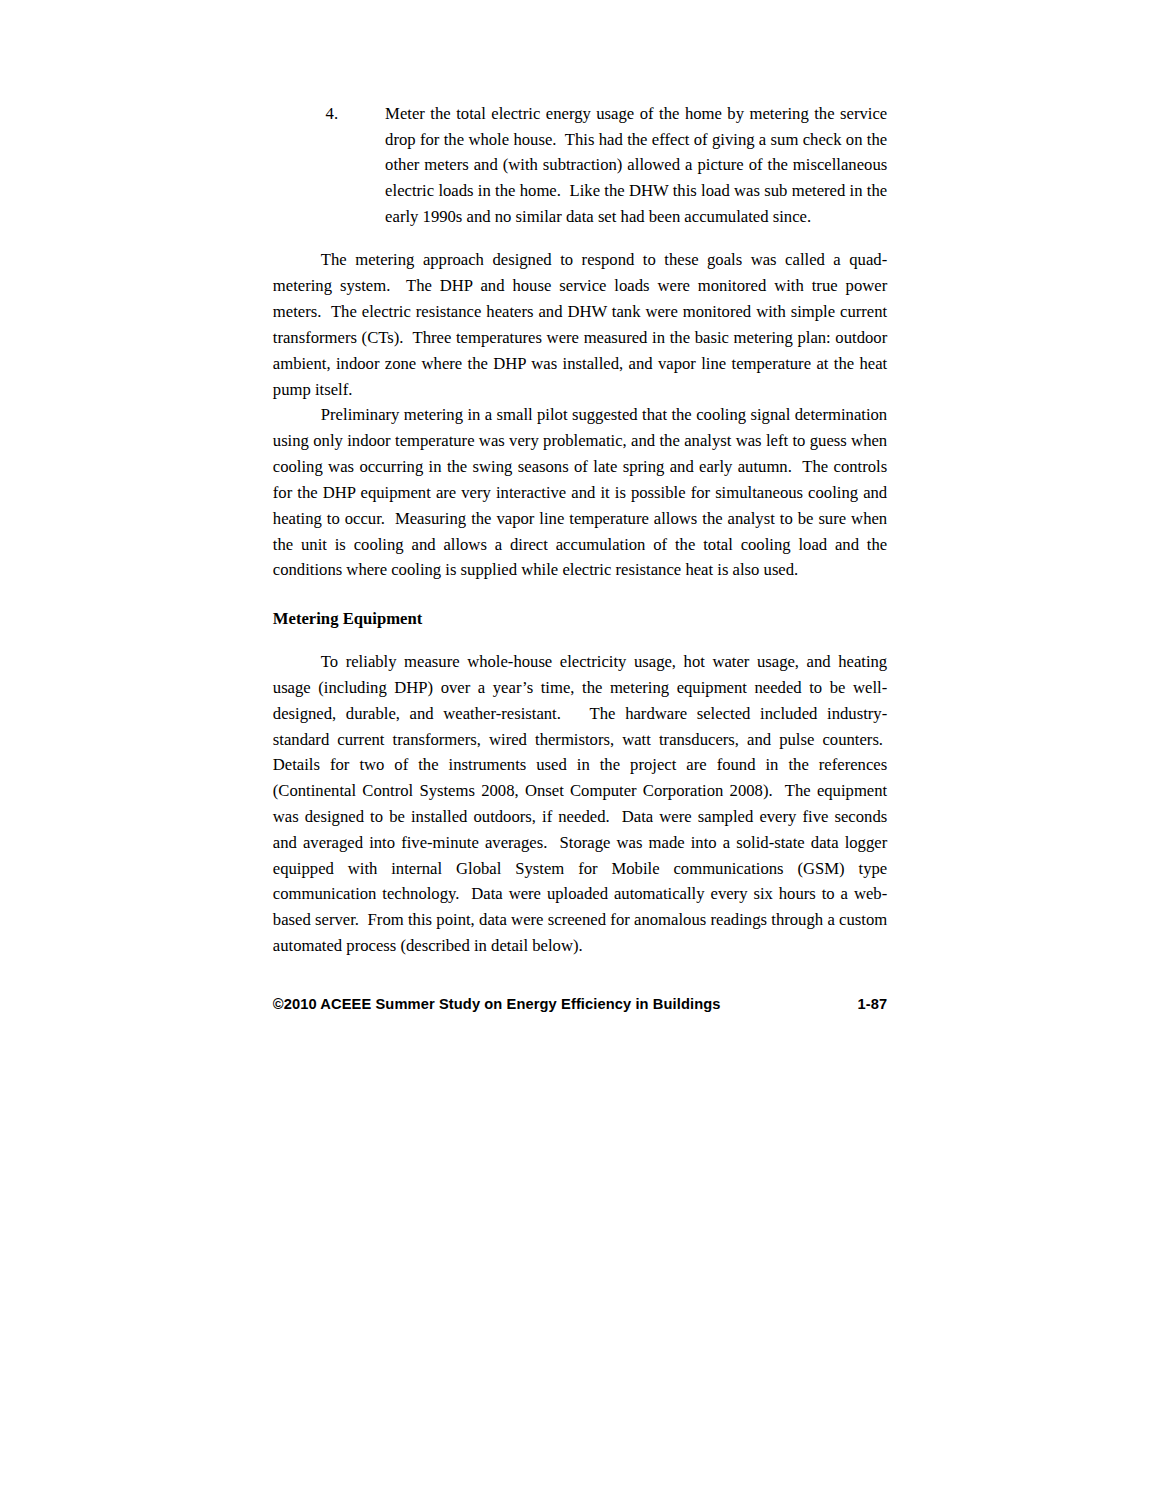4. Meter the total electric energy usage of the home by metering the service drop for the whole house. This had the effect of giving a sum check on the other meters and (with subtraction) allowed a picture of the miscellaneous electric loads in the home. Like the DHW this load was sub metered in the early 1990s and no similar data set had been accumulated since.
The metering approach designed to respond to these goals was called a quad-metering system. The DHP and house service loads were monitored with true power meters. The electric resistance heaters and DHW tank were monitored with simple current transformers (CTs). Three temperatures were measured in the basic metering plan: outdoor ambient, indoor zone where the DHP was installed, and vapor line temperature at the heat pump itself.
Preliminary metering in a small pilot suggested that the cooling signal determination using only indoor temperature was very problematic, and the analyst was left to guess when cooling was occurring in the swing seasons of late spring and early autumn. The controls for the DHP equipment are very interactive and it is possible for simultaneous cooling and heating to occur. Measuring the vapor line temperature allows the analyst to be sure when the unit is cooling and allows a direct accumulation of the total cooling load and the conditions where cooling is supplied while electric resistance heat is also used.
Metering Equipment
To reliably measure whole-house electricity usage, hot water usage, and heating usage (including DHP) over a year’s time, the metering equipment needed to be well-designed, durable, and weather-resistant. The hardware selected included industry-standard current transformers, wired thermistors, watt transducers, and pulse counters. Details for two of the instruments used in the project are found in the references (Continental Control Systems 2008, Onset Computer Corporation 2008). The equipment was designed to be installed outdoors, if needed. Data were sampled every five seconds and averaged into five-minute averages. Storage was made into a solid-state data logger equipped with internal Global System for Mobile communications (GSM) type communication technology. Data were uploaded automatically every six hours to a web-based server. From this point, data were screened for anomalous readings through a custom automated process (described in detail below).
©2010 ACEEE Summer Study on Energy Efficiency in Buildings
1-87